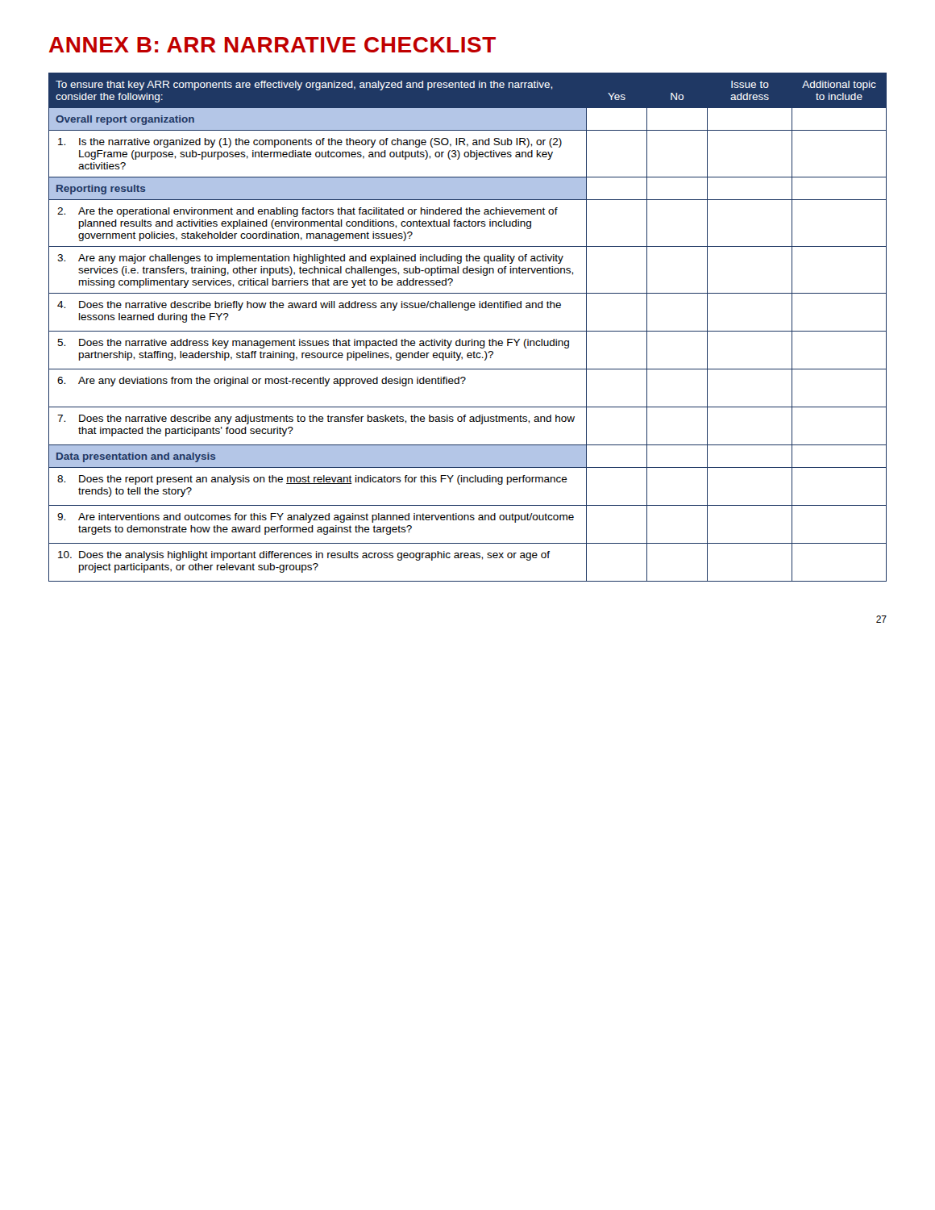ANNEX B: ARR NARRATIVE CHECKLIST
| To ensure that key ARR components are effectively organized, analyzed and presented in the narrative, consider the following: | Yes | No | Issue to address | Additional topic to include |
| --- | --- | --- | --- | --- |
| Overall report organization | | | | |
| 1. Is the narrative organized by (1) the components of the theory of change (SO, IR, and Sub IR), or (2) LogFrame (purpose, sub-purposes, intermediate outcomes, and outputs), or (3) objectives and key activities? | | | | |
| Reporting results | | | | |
| 2. Are the operational environment and enabling factors that facilitated or hindered the achievement of planned results and activities explained (environmental conditions, contextual factors including government policies, stakeholder coordination, management issues)? | | | | |
| 3. Are any major challenges to implementation highlighted and explained including the quality of activity services (i.e. transfers, training, other inputs), technical challenges, sub-optimal design of interventions, missing complimentary services, critical barriers that are yet to be addressed? | | | | |
| 4. Does the narrative describe briefly how the award will address any issue/challenge identified and the lessons learned during the FY? | | | | |
| 5. Does the narrative address key management issues that impacted the activity during the FY (including partnership, staffing, leadership, staff training, resource pipelines, gender equity, etc.)? | | | | |
| 6. Are any deviations from the original or most-recently approved design identified? | | | | |
| 7. Does the narrative describe any adjustments to the transfer baskets, the basis of adjustments, and how that impacted the participants' food security? | | | | |
| Data presentation and analysis | | | | |
| 8. Does the report present an analysis on the most relevant indicators for this FY (including performance trends) to tell the story? | | | | |
| 9. Are interventions and outcomes for this FY analyzed against planned interventions and output/outcome targets to demonstrate how the award performed against the targets? | | | | |
| 10. Does the analysis highlight important differences in results across geographic areas, sex or age of project participants, or other relevant sub-groups? | | | | |
27